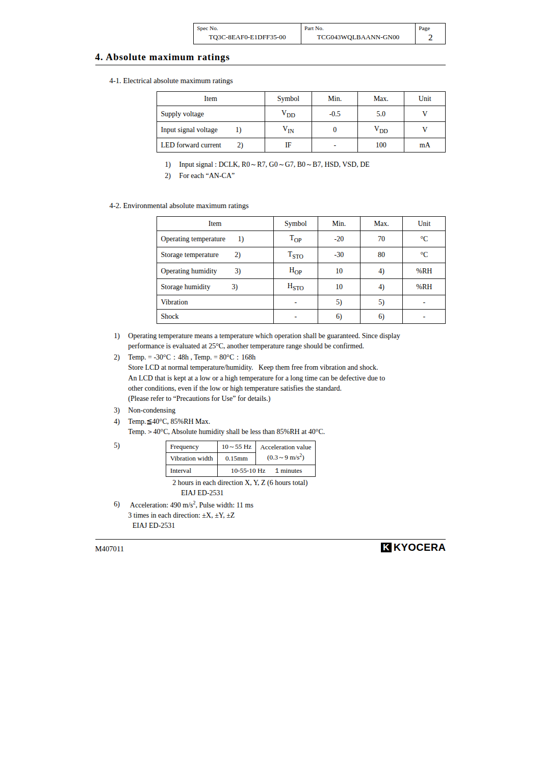| Spec No. TQ3C-8EAF0-E1DFF35-00 | Part No. TCG043WQLBAANN-GN00 | Page 2 |
4. Absolute maximum ratings
4-1. Electrical absolute maximum ratings
| Item | Symbol | Min. | Max. | Unit |
| --- | --- | --- | --- | --- |
| Supply voltage | V DD | -0.5 | 5.0 | V |
| Input signal voltage 1) | V IN | 0 | V DD | V |
| LED forward current 2) | IF | - | 100 | mA |
1) Input signal : DCLK, R0～R7, G0～G7, B0～B7, HSD, VSD, DE
2) For each “AN-CA”
4-2. Environmental absolute maximum ratings
| Item | Symbol | Min. | Max. | Unit |
| --- | --- | --- | --- | --- |
| Operating temperature 1) | T OP | -20 | 70 | °C |
| Storage temperature 2) | T STO | -30 | 80 | °C |
| Operating humidity 3) | H OP | 10 | 4) | %RH |
| Storage humidity 3) | H STO | 10 | 4) | %RH |
| Vibration | - | 5) | 5) | - |
| Shock | - | 6) | 6) | - |
1) Operating temperature means a temperature which operation shall be guaranteed. Since display
performance is evaluated at 25°C, another temperature range should be confirmed.
2) Temp. = -30°C：48h , Temp. = 80°C：168h
Store LCD at normal temperature/humidity. Keep them free from vibration and shock.
An LCD that is kept at a low or a high temperature for a long time can be defective due to
other conditions, even if the low or high temperature satisfies the standard.
(Please refer to “Precautions for Use” for details.)
3) Non-condensing
4) Temp.≦40°C, 85%RH Max.
Temp.＞40°C, Absolute humidity shall be less than 85%RH at 40°C.
5)
| Frequency | 10～55 Hz | Acceleration value (0.3～9 m/s 2 ) |
| Vibration width | 0.15mm |
| Interval | 10-55-10 Hz １minutes |
2 hours in each direction X, Y, Z (6 hours total)
EIAJ ED-2531
6) Acceleration: 490 m/s2, Pulse width: 11 ms
3 times in each direction: ±X, ±Y, ±Z
EIAJ ED-2531
M407011
KKYOCERA